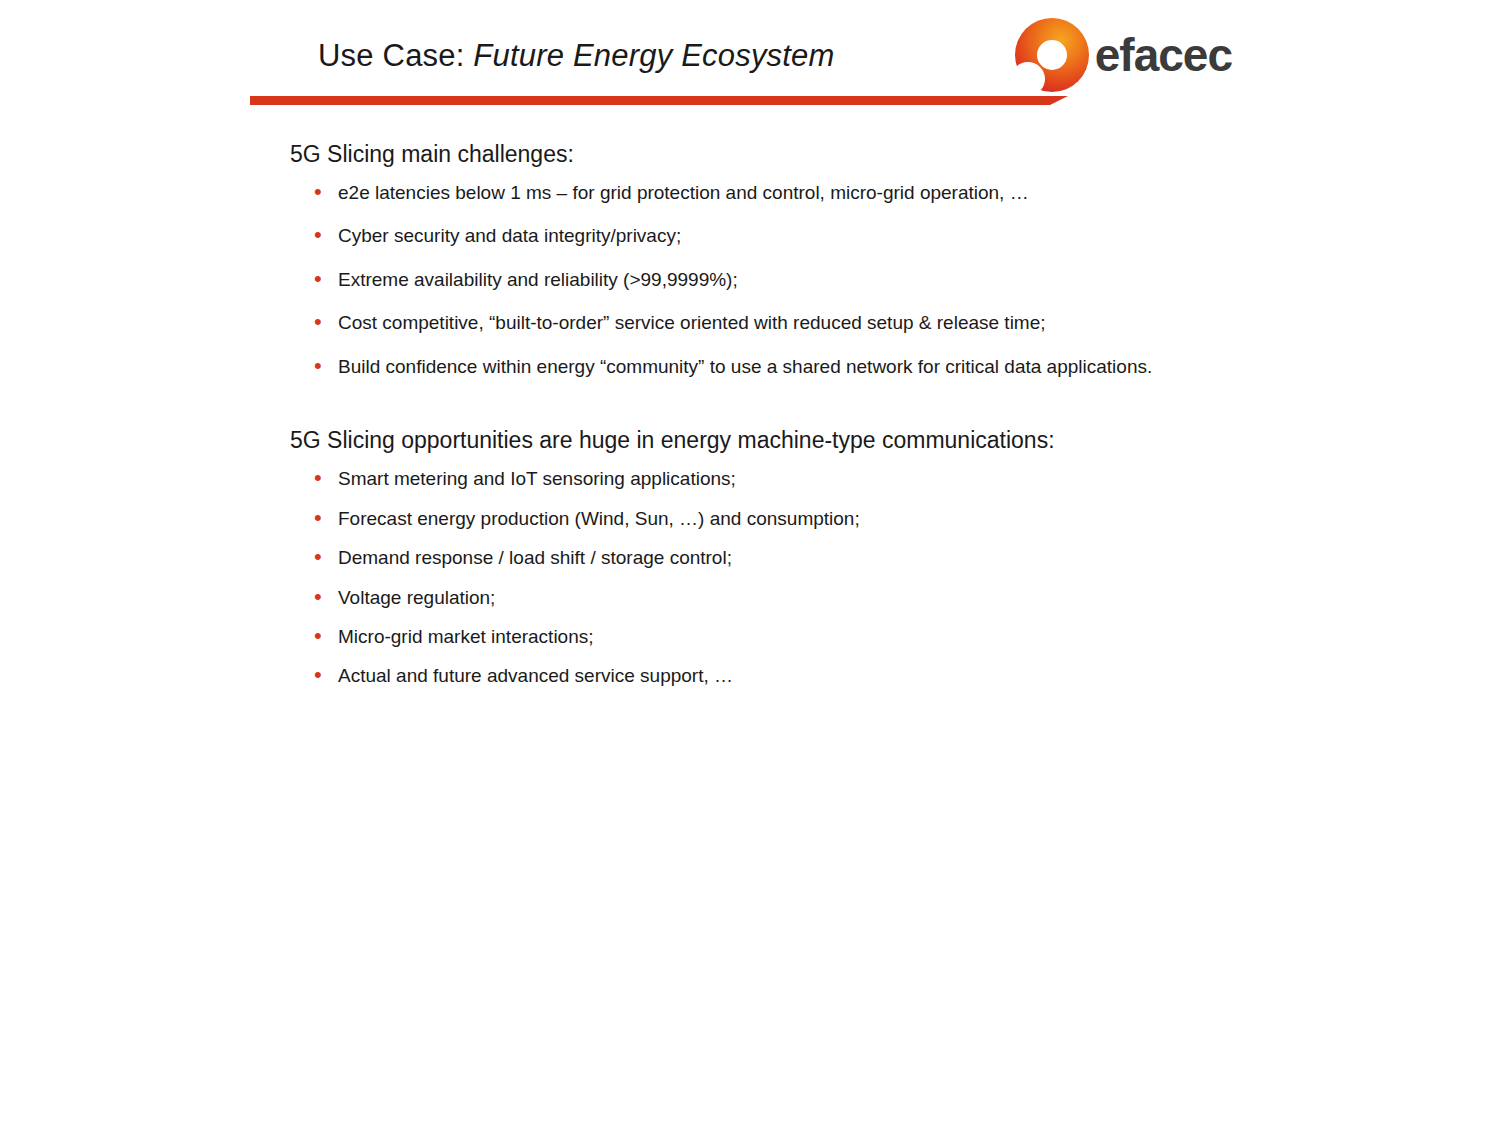Use Case: Future Energy Ecosystem
efacec
5G Slicing main challenges:
e2e latencies below 1 ms – for grid protection and control, micro-grid operation, …
Cyber security and data integrity/privacy;
Extreme availability and reliability (>99,9999%);
Cost competitive, “built-to-order” service oriented with reduced setup & release time;
Build confidence within energy “community” to use a shared network for critical data applications.
5G Slicing opportunities are huge in energy machine-type communications:
Smart metering and IoT sensoring applications;
Forecast energy production (Wind, Sun, …) and consumption;
Demand response / load shift / storage control;
Voltage regulation;
Micro-grid market interactions;
Actual and future advanced service support, …